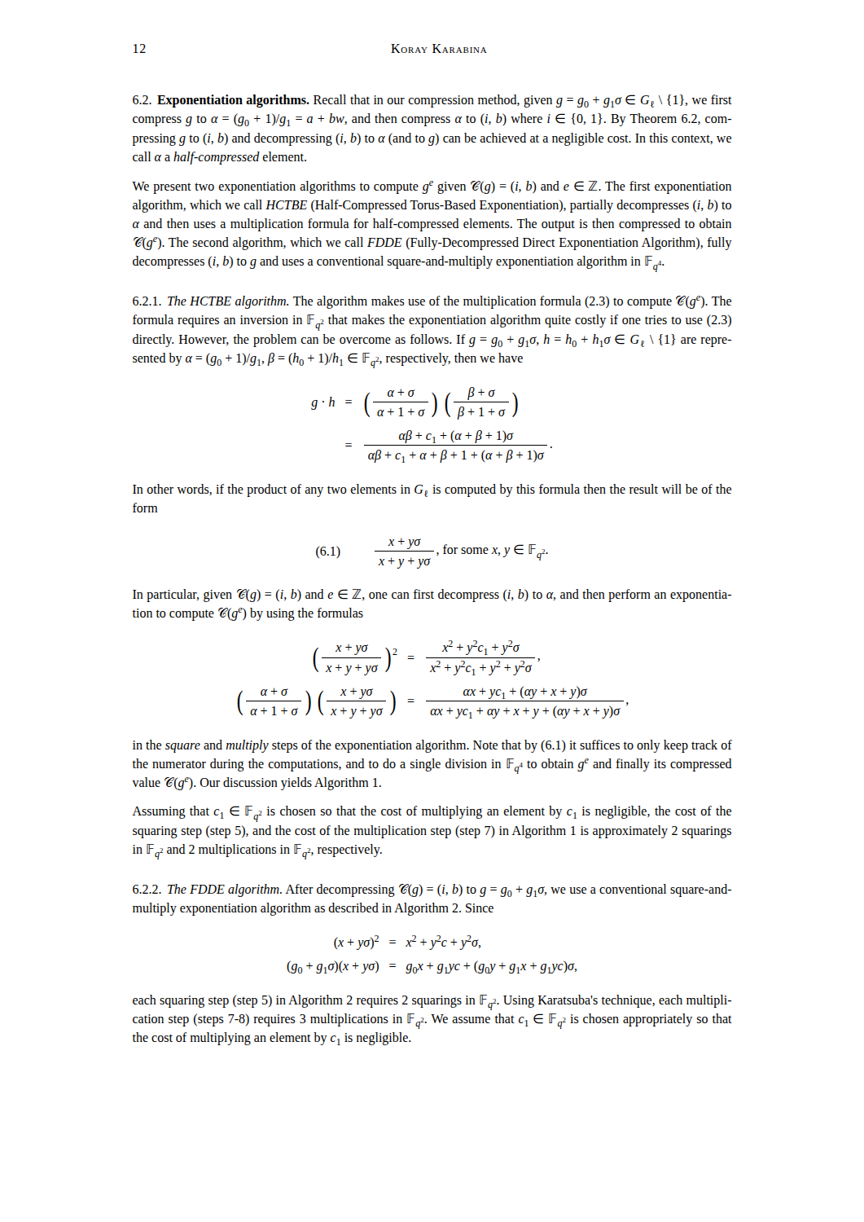12 Koray Karabina
6.2. Exponentiation algorithms. Recall that in our compression method, given g = g0 + g1σ ∈ Gℓ \ {1}, we first compress g to α = (g0 + 1)/g1 = a + bw, and then compress α to (i, b) where i ∈ {0, 1}. By Theorem 6.2, compressing g to (i, b) and decompressing (i, b) to α (and to g) can be achieved at a negligible cost. In this context, we call α a half-compressed element.
We present two exponentiation algorithms to compute ge given 𝒞(g) = (i, b) and e ∈ ℤ. The first exponentiation algorithm, which we call HCTBE (Half-Compressed Torus-Based Exponentiation), partially decompresses (i, b) to α and then uses a multiplication formula for half-compressed elements. The output is then compressed to obtain 𝒞(ge). The second algorithm, which we call FDDE (Fully-Decompressed Direct Exponentiation Algorithm), fully decompresses (i, b) to g and uses a conventional square-and-multiply exponentiation algorithm in 𝔽q4.
6.2.1. The HCTBE algorithm. The algorithm makes use of the multiplication formula (2.3) to compute 𝒞(ge). The formula requires an inversion in 𝔽q2 that makes the exponentiation algorithm quite costly if one tries to use (2.3) directly. However, the problem can be overcome as follows. If g = g0 + g1σ, h = h0 + h1σ ∈ Gℓ \ {1} are represented by α = (g0 + 1)/g1, β = (h0 + 1)/h1 ∈ 𝔽q2, respectively, then we have
| g · h | = | ( α + σ α + 1 + σ ) ( β + σ β + 1 + σ ) |
| | = | αβ + c 1 + ( α + β + 1) σ αβ + c 1 + α + β + 1 + ( α + β + 1) σ . |
In other words, if the product of any two elements in Gℓ is computed by this formula then the result will be of the form
(6.1) x + yσ x + y + yσ, for some x, y ∈ 𝔽q2.
In particular, given 𝒞(g) = (i, b) and e ∈ ℤ, one can first decompress (i, b) to α, and then perform an exponentiation to compute 𝒞(ge) by using the formulas
| ( x + yσ x + y + yσ ) 2 | = | x 2 + y 2 c 1 + y 2 σ x 2 + y 2 c 1 + y 2 + y 2 σ , |
| ( α + σ α + 1 + σ ) ( x + yσ x + y + yσ ) | = | αx + yc 1 + ( αy + x + y ) σ αx + yc 1 + αy + x + y + ( αy + x + y ) σ , |
in the square and multiply steps of the exponentiation algorithm. Note that by (6.1) it suffices to only keep track of the numerator during the computations, and to do a single division in 𝔽q4 to obtain ge and finally its compressed value 𝒞(ge). Our discussion yields Algorithm 1.
Assuming that c1 ∈ 𝔽q2 is chosen so that the cost of multiplying an element by c1 is negligible, the cost of the squaring step (step 5), and the cost of the multiplication step (step 7) in Algorithm 1 is approximately 2 squarings in 𝔽q2 and 2 multiplications in 𝔽q2, respectively.
6.2.2. The FDDE algorithm. After decompressing 𝒞(g) = (i, b) to g = g0 + g1σ, we use a conventional square-and-multiply exponentiation algorithm as described in Algorithm 2. Since
| ( x + yσ ) 2 | = | x 2 + y 2 c + y 2 σ , |
| ( g 0 + g 1 σ )( x + yσ ) | = | g 0 x + g 1 yc + ( g 0 y + g 1 x + g 1 yc ) σ , |
each squaring step (step 5) in Algorithm 2 requires 2 squarings in 𝔽q2. Using Karatsuba's technique, each multiplication step (steps 7-8) requires 3 multiplications in 𝔽q2. We assume that c1 ∈ 𝔽q2 is chosen appropriately so that the cost of multiplying an element by c1 is negligible.